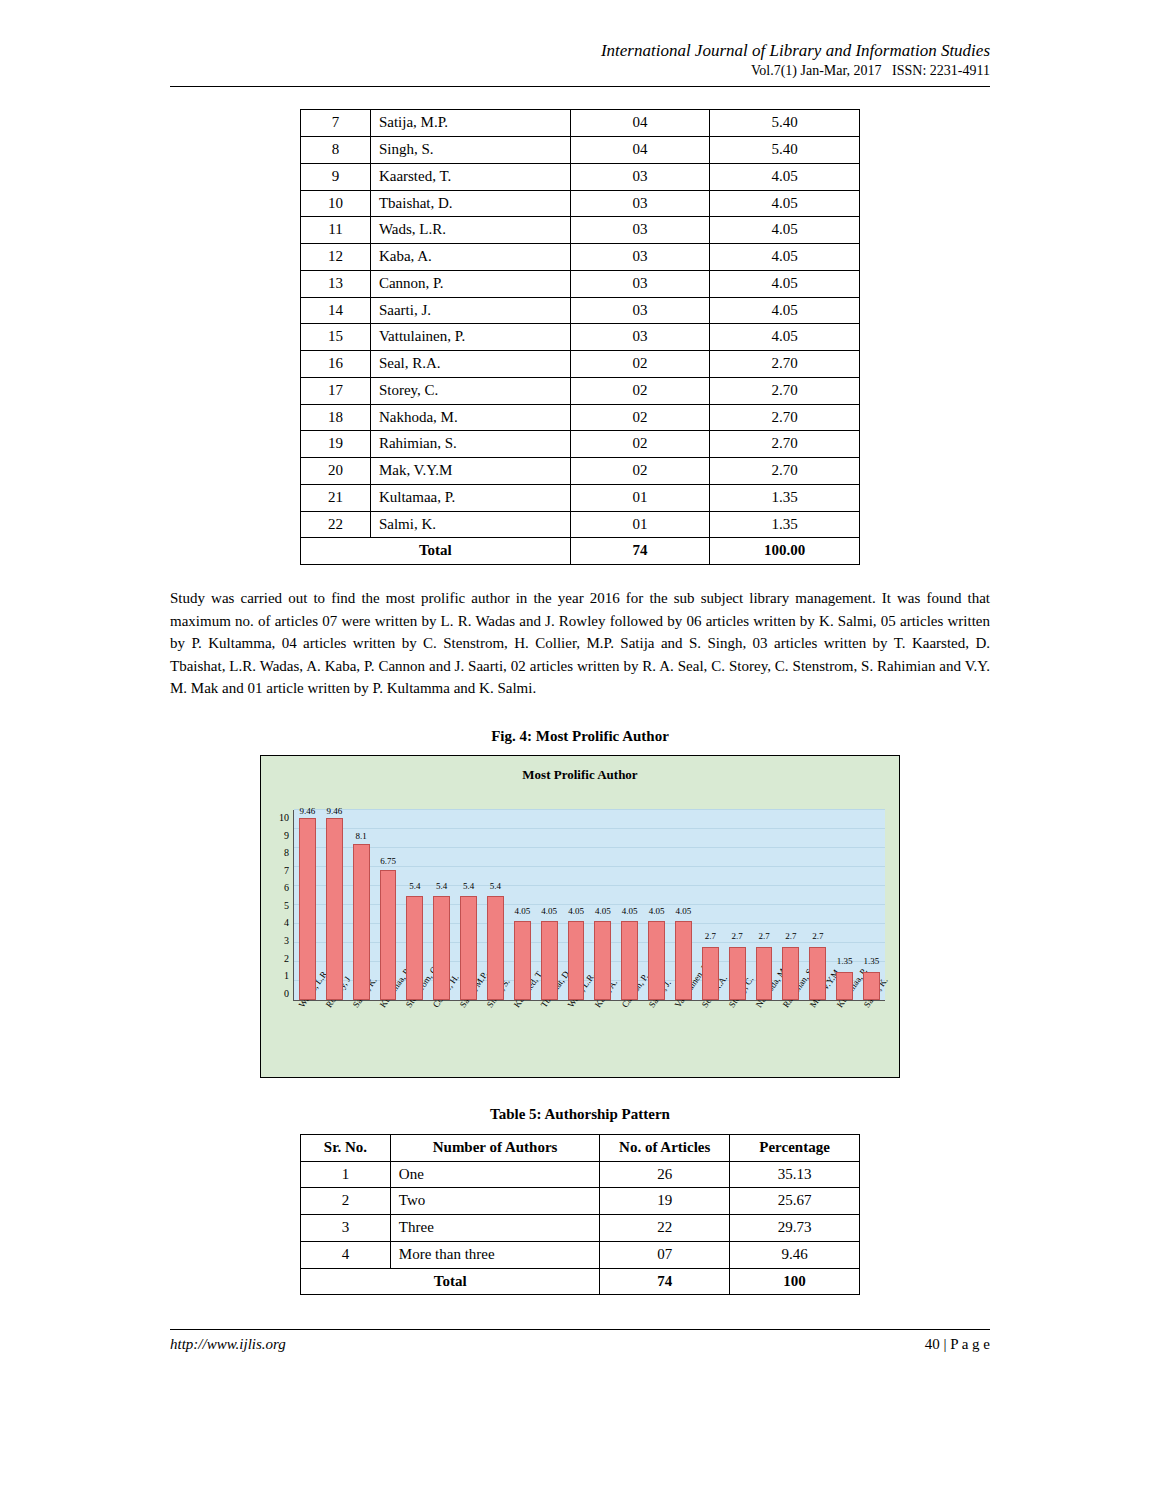International Journal of Library and Information Studies
Vol.7(1) Jan-Mar, 2017 ISSN: 2231-4911
| 7 | Satija, M.P. | 04 | 5.40 |
| 8 | Singh, S. | 04 | 5.40 |
| 9 | Kaarsted, T. | 03 | 4.05 |
| 10 | Tbaishat, D. | 03 | 4.05 |
| 11 | Wads, L.R. | 03 | 4.05 |
| 12 | Kaba, A. | 03 | 4.05 |
| 13 | Cannon, P. | 03 | 4.05 |
| 14 | Saarti, J. | 03 | 4.05 |
| 15 | Vattulainen, P. | 03 | 4.05 |
| 16 | Seal, R.A. | 02 | 2.70 |
| 17 | Storey, C. | 02 | 2.70 |
| 18 | Nakhoda, M. | 02 | 2.70 |
| 19 | Rahimian, S. | 02 | 2.70 |
| 20 | Mak, V.Y.M | 02 | 2.70 |
| 21 | Kultamaa, P. | 01 | 1.35 |
| 22 | Salmi, K. | 01 | 1.35 |
| Total | 74 | 100.00 |
Study was carried out to find the most prolific author in the year 2016 for the sub subject library management. It was found that maximum no. of articles 07 were written by L. R. Wadas and J. Rowley followed by 06 articles written by K. Salmi, 05 articles written by P. Kultamma, 04 articles written by C. Stenstrom, H. Collier, M.P. Satija and S. Singh, 03 articles written by T. Kaarsted, D. Tbaishat, L.R. Wadas, A. Kaba, P. Cannon and J. Saarti, 02 articles written by R. A. Seal, C. Storey, C. Stenstrom, S. Rahimian and V.Y. M. Mak and 01 article written by P. Kultamma and K. Salmi.
Fig. 4: Most Prolific Author
Most Prolific Author
10 9 8 7 6 5 4 3 2 1 0
9.46
9.46
8.1
6.75
5.4
5.4
5.4
5.4
4.05
4.05
4.05
4.05
4.05
4.05
4.05
2.7
2.7
2.7
2.7
2.7
1.35
1.35
Wadas, L.R. Rowley, J Salmi, K. Kultamaa, P. Stenstrom, C. Collier, H. Satija, M.P. Singh, S. Kaarsted, T. Tbaishat, D. Wads, L.R. Kaba, A. Cannon, P. Saarti, J. Vattulainen, P. Seal, R.A. Storey, C. Nakhoda, M. Rahimian, S. Mak, V.Y.M Kultamaa, P. Salmi, K.
Table 5: Authorship Pattern
| Sr. No. | Number of Authors | No. of Articles | Percentage |
| --- | --- | --- | --- |
| 1 | One | 26 | 35.13 |
| 2 | Two | 19 | 25.67 |
| 3 | Three | 22 | 29.73 |
| 4 | More than three | 07 | 9.46 |
| Total | 74 | 100 |
http://www.ijlis.org 40 | P a g e